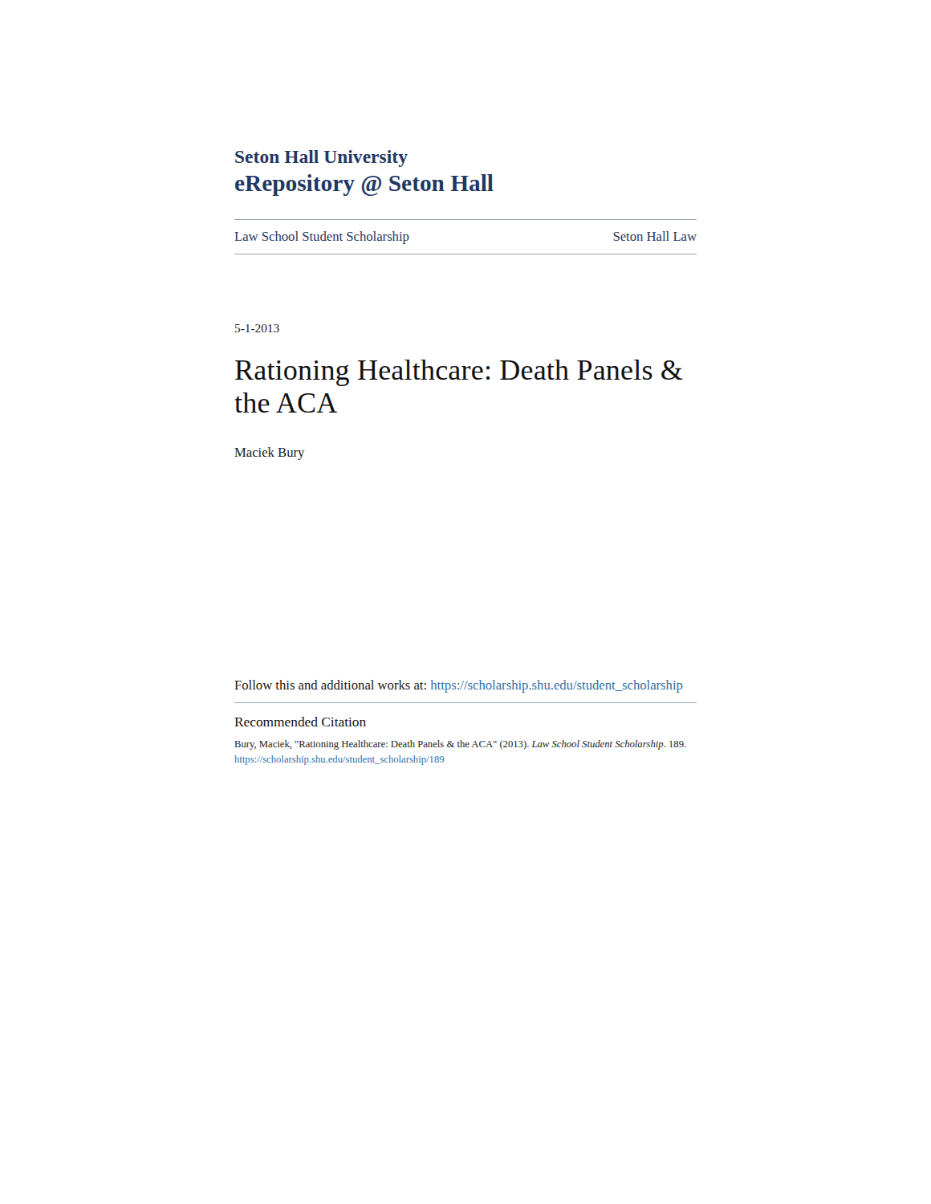Seton Hall University
eRepository @ Seton Hall
Law School Student Scholarship
Seton Hall Law
5-1-2013
Rationing Healthcare: Death Panels & the ACA
Maciek Bury
Follow this and additional works at: https://scholarship.shu.edu/student_scholarship
Recommended Citation
Bury, Maciek, "Rationing Healthcare: Death Panels & the ACA" (2013). Law School Student Scholarship. 189.
https://scholarship.shu.edu/student_scholarship/189